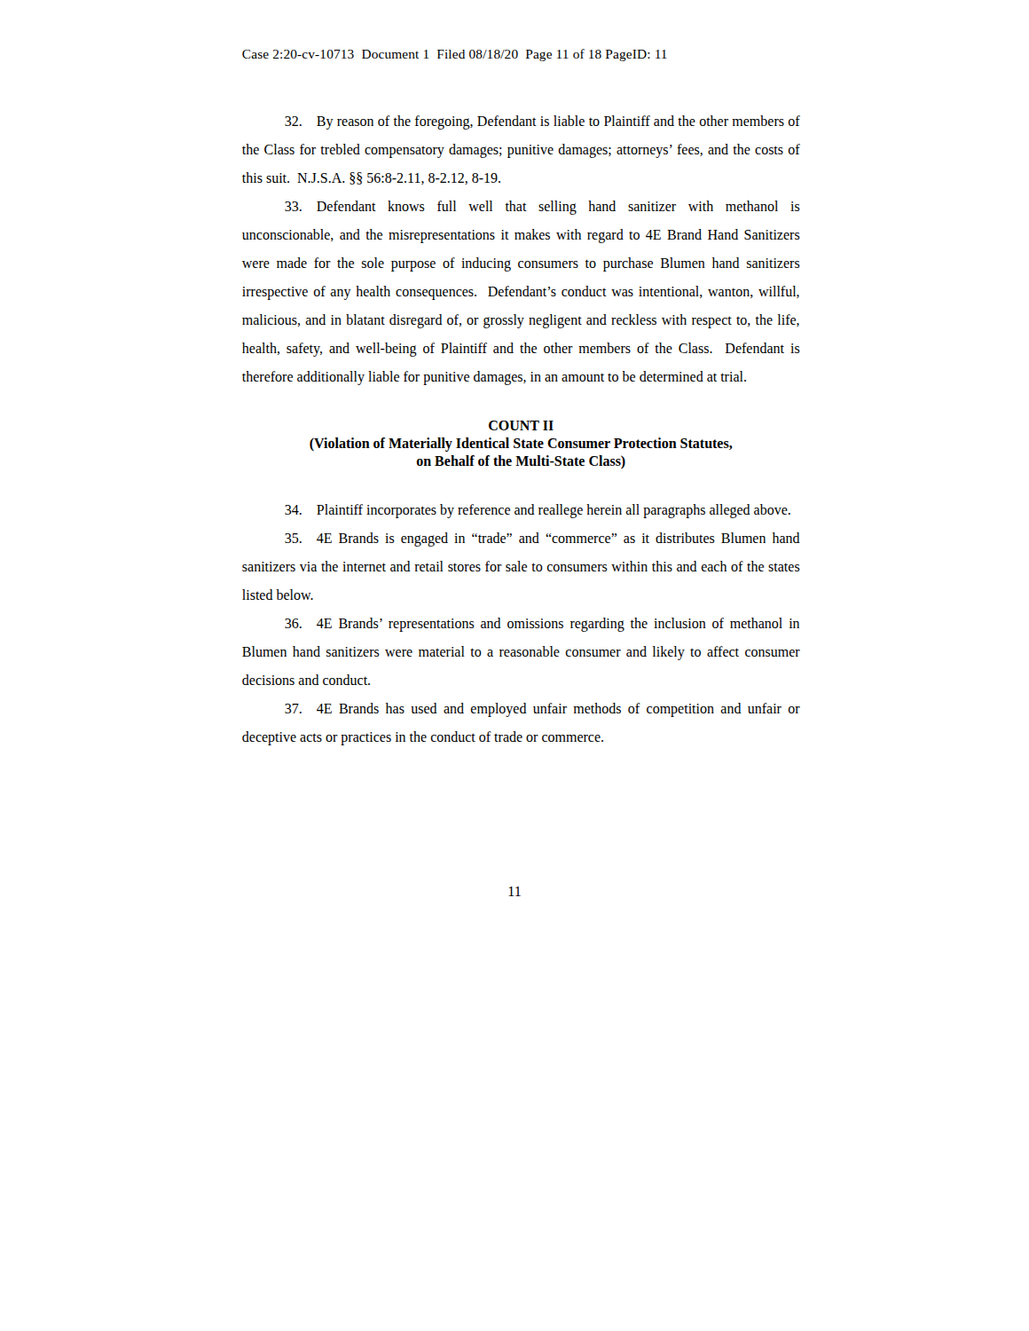Case 2:20-cv-10713 Document 1 Filed 08/18/20 Page 11 of 18 PageID: 11
32. By reason of the foregoing, Defendant is liable to Plaintiff and the other members of the Class for trebled compensatory damages; punitive damages; attorneys’ fees, and the costs of this suit. N.J.S.A. §§ 56:8-2.11, 8-2.12, 8-19.
33. Defendant knows full well that selling hand sanitizer with methanol is unconscionable, and the misrepresentations it makes with regard to 4E Brand Hand Sanitizers were made for the sole purpose of inducing consumers to purchase Blumen hand sanitizers irrespective of any health consequences. Defendant’s conduct was intentional, wanton, willful, malicious, and in blatant disregard of, or grossly negligent and reckless with respect to, the life, health, safety, and well-being of Plaintiff and the other members of the Class. Defendant is therefore additionally liable for punitive damages, in an amount to be determined at trial.
COUNT II (Violation of Materially Identical State Consumer Protection Statutes, on Behalf of the Multi-State Class)
34. Plaintiff incorporates by reference and reallege herein all paragraphs alleged above.
35. 4E Brands is engaged in “trade” and “commerce” as it distributes Blumen hand sanitizers via the internet and retail stores for sale to consumers within this and each of the states listed below.
36. 4E Brands’ representations and omissions regarding the inclusion of methanol in Blumen hand sanitizers were material to a reasonable consumer and likely to affect consumer decisions and conduct.
37. 4E Brands has used and employed unfair methods of competition and unfair or deceptive acts or practices in the conduct of trade or commerce.
11